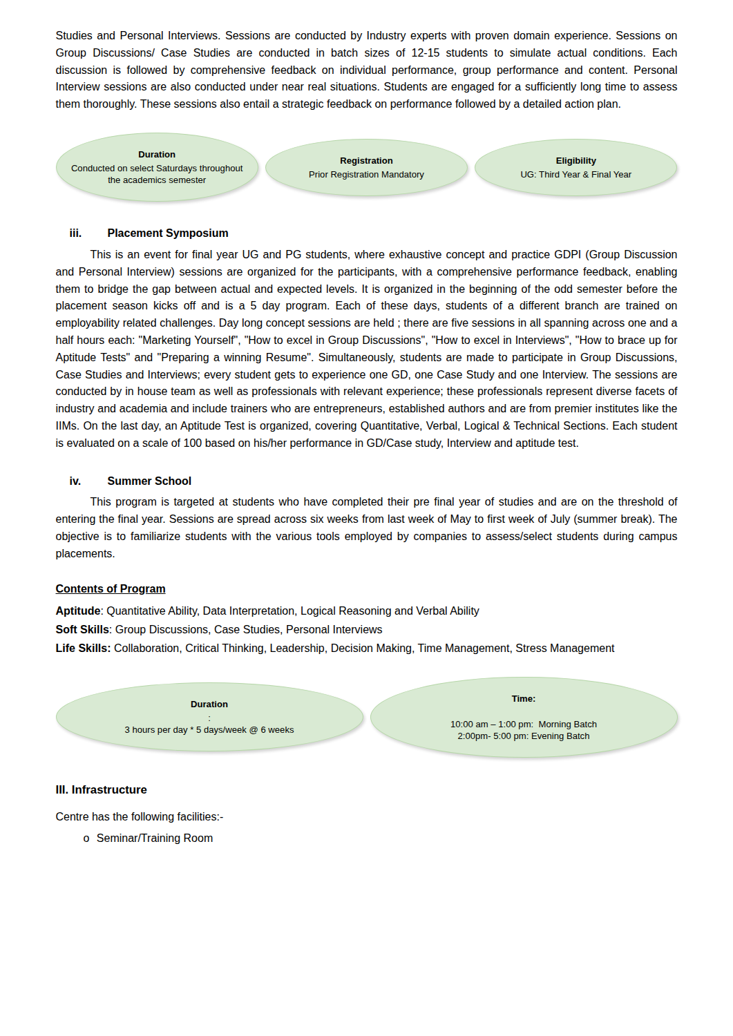Studies and Personal Interviews. Sessions are conducted by Industry experts with proven domain experience. Sessions on Group Discussions/ Case Studies are conducted in batch sizes of 12-15 students to simulate actual conditions. Each discussion is followed by comprehensive feedback on individual performance, group performance and content. Personal Interview sessions are also conducted under near real situations. Students are engaged for a sufficiently long time to assess them thoroughly. These sessions also entail a strategic feedback on performance followed by a detailed action plan.
Duration Conducted on select Saturdays throughout the academics semester
Registration Prior Registration Mandatory
Eligibility UG: Third Year & Final Year
iii. Placement Symposium
This is an event for final year UG and PG students, where exhaustive concept and practice GDPI (Group Discussion and Personal Interview) sessions are organized for the participants, with a comprehensive performance feedback, enabling them to bridge the gap between actual and expected levels. It is organized in the beginning of the odd semester before the placement season kicks off and is a 5 day program. Each of these days, students of a different branch are trained on employability related challenges. Day long concept sessions are held ; there are five sessions in all spanning across one and a half hours each: "Marketing Yourself", "How to excel in Group Discussions", "How to excel in Interviews", "How to brace up for Aptitude Tests" and "Preparing a winning Resume". Simultaneously, students are made to participate in Group Discussions, Case Studies and Interviews; every student gets to experience one GD, one Case Study and one Interview. The sessions are conducted by in house team as well as professionals with relevant experience; these professionals represent diverse facets of industry and academia and include trainers who are entrepreneurs, established authors and are from premier institutes like the IIMs. On the last day, an Aptitude Test is organized, covering Quantitative, Verbal, Logical & Technical Sections. Each student is evaluated on a scale of 100 based on his/her performance in GD/Case study, Interview and aptitude test.
iv. Summer School
This program is targeted at students who have completed their pre final year of studies and are on the threshold of entering the final year. Sessions are spread across six weeks from last week of May to first week of July (summer break). The objective is to familiarize students with the various tools employed by companies to assess/select students during campus placements.
Contents of Program
Aptitude: Quantitative Ability, Data Interpretation, Logical Reasoning and Verbal Ability
Soft Skills: Group Discussions, Case Studies, Personal Interviews
Life Skills: Collaboration, Critical Thinking, Leadership, Decision Making, Time Management, Stress Management
Duration:
3 hours per day * 5 days/week @ 6 weeks
Time:
10:00 am – 1:00 pm: Morning Batch
2:00pm- 5:00 pm: Evening Batch
III. Infrastructure
Centre has the following facilities:-
Seminar/Training Room